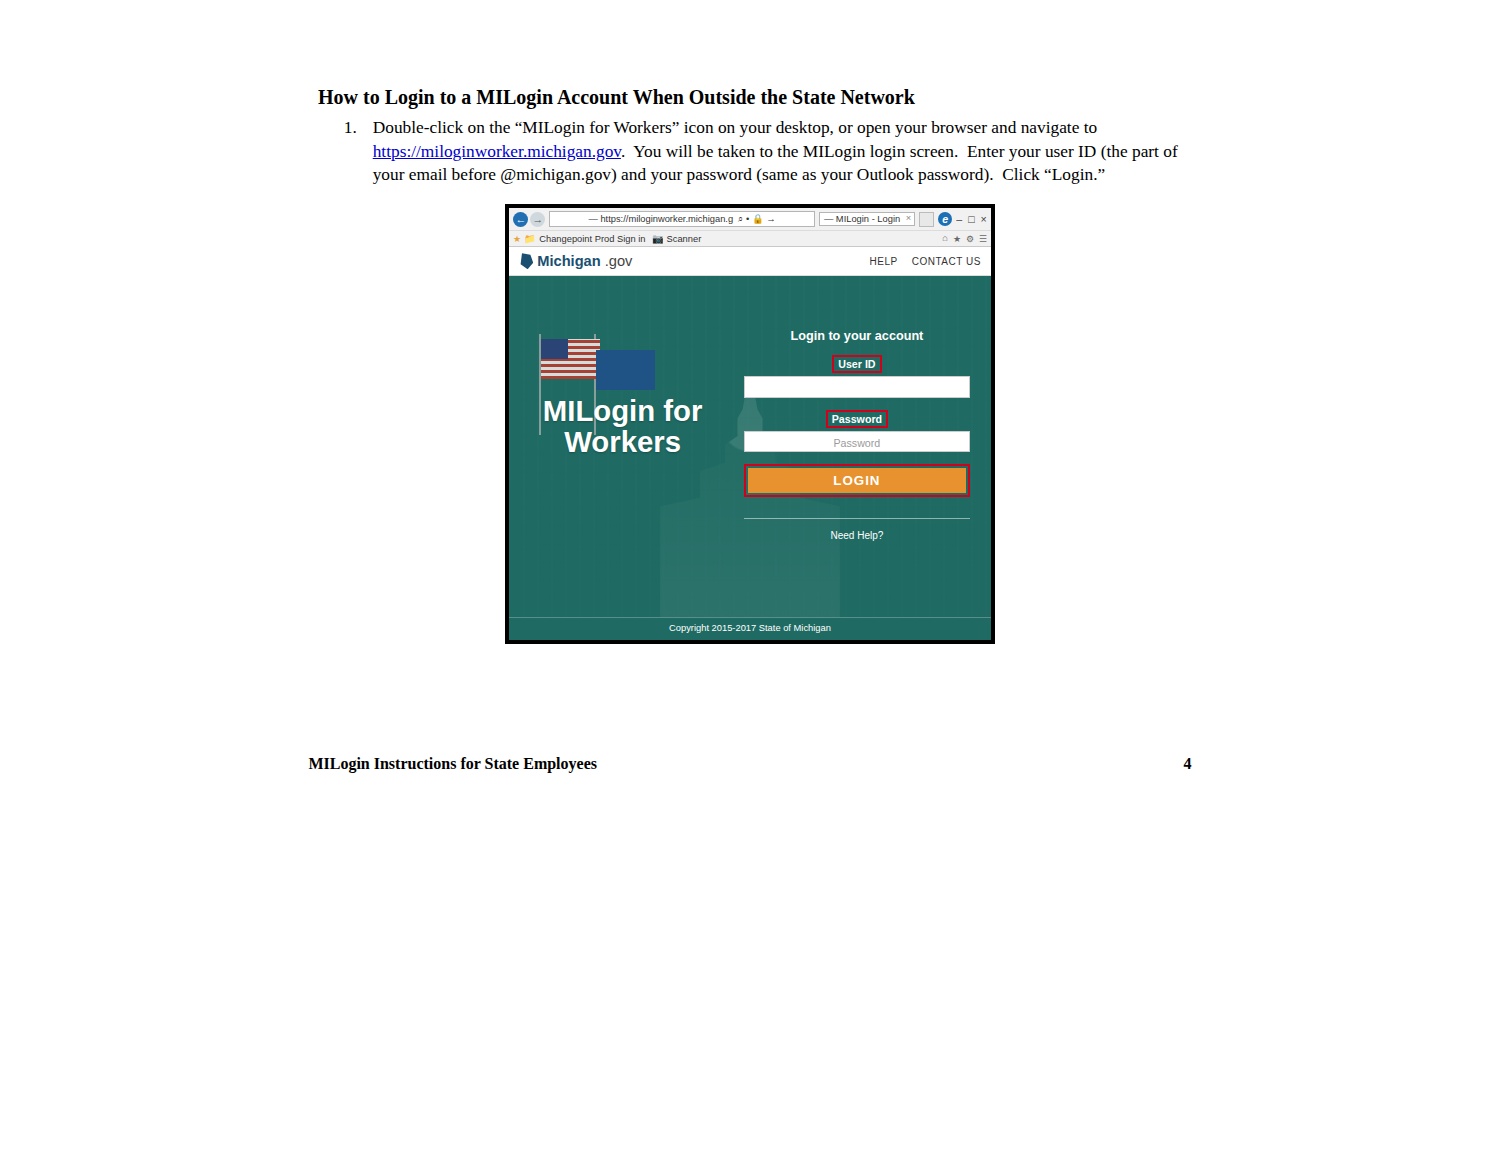How to Login to a MILogin Account When Outside the State Network
Double-click on the “MILogin for Workers” icon on your desktop, or open your browser and navigate to https://miloginworker.michigan.gov. You will be taken to the MILogin login screen. Enter your user ID (the part of your email before @michigan.gov) and your password (same as your Outlook password). Click “Login.”
←
→
— https://miloginworker.michigan.g ⌕ • 🔒 →
— MILogin - Login ×
e
–□×
★📁Changepoint Prod Sign in
📷Scanner
⌂★⚙☰
Michigan.gov
HELP CONTACT US
MILogin for
Workers
Login to your account
User ID
Password
Password
LOGIN
Need Help?
Copyright 2015-2017 State of Michigan
MILogin Instructions for State Employees 4